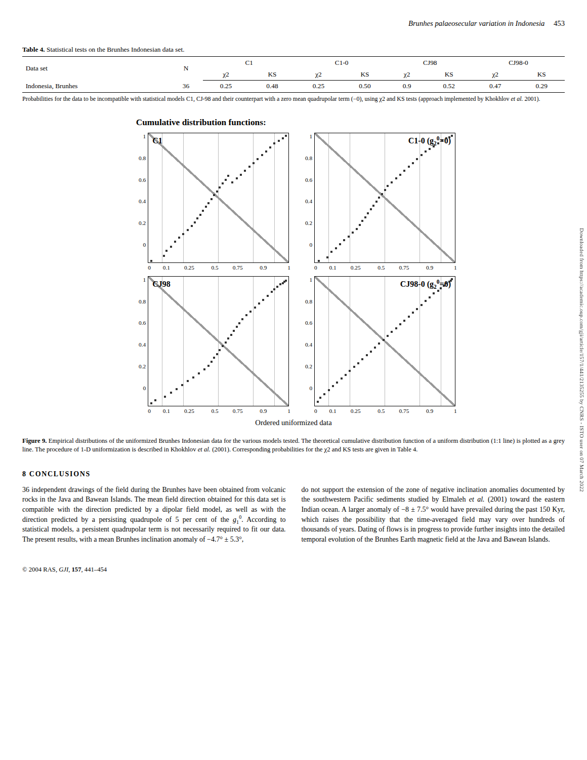Downloaded from https://academic.oup.com/gji/article/157/1/441/2135255 by CNRS - ISTO user on 07 March 2022
Brunhes palaeosecular variation in Indonesia 453
Table 4. Statistical tests on the Brunhes Indonesian data set.
| Data set | N | C1 | C1-0 | CJ98 | CJ98-0 |
| --- | --- | --- | --- | --- | --- |
| χ2 | KS | χ2 | KS | χ2 | KS | χ2 | KS |
| Indonesia, Brunhes | 36 | 0.25 | 0.48 | 0.25 | 0.50 | 0.9 | 0.52 | 0.47 | 0.29 |
Probabilities for the data to be incompatible with statistical models C1, CJ-98 and their counterpart with a zero mean quadrupolar term (−0), using χ2 and KS tests (approach implemented by Khokhlov et al. 2001).
Cumulative distribution functions:
1
0.8
0.6
0.4
0.2
0
C1
00.10.250.50.750.91
1
0.8
0.6
0.4
0.2
0
C1-0 (g20=0)
00.10.250.50.750.91
1
0.8
0.6
0.4
0.2
0
CJ98
00.10.250.50.750.91
1
0.8
0.6
0.4
0.2
0
CJ98-0 (g20=0)
00.10.250.50.750.91
Ordered uniformized data
Figure 9. Empirical distributions of the uniformized Brunhes Indonesian data for the various models tested. The theoretical cumulative distribution function of a uniform distribution (1:1 line) is plotted as a grey line. The procedure of 1-D uniformization is described in Khokhlov et al. (2001). Corresponding probabilities for the χ2 and KS tests are given in Table 4.
8 CONCLUSIONS
36 independent drawings of the field during the Brunhes have been obtained from volcanic rocks in the Java and Bawean Islands. The mean field direction obtained for this data set is compatible with the direction predicted by a dipolar field model, as well as with the direction predicted by a persisting quadrupole of 5 per cent of the g10. According to statistical models, a persistent quadrupolar term is not necessarily required to fit our data. The present results, with a mean Brunhes inclination anomaly of −4.7° ± 5.3°,
do not support the extension of the zone of negative inclination anomalies documented by the southwestern Pacific sediments studied by Elmaleh et al. (2001) toward the eastern Indian ocean. A larger anomaly of −8 ± 7.5° would have prevailed during the past 150 Kyr, which raises the possibility that the time-averaged field may vary over hundreds of thousands of years. Dating of flows is in progress to provide further insights into the detailed temporal evolution of the Brunhes Earth magnetic field at the Java and Bawean Islands.
© 2004 RAS, GJI, 157, 441–454